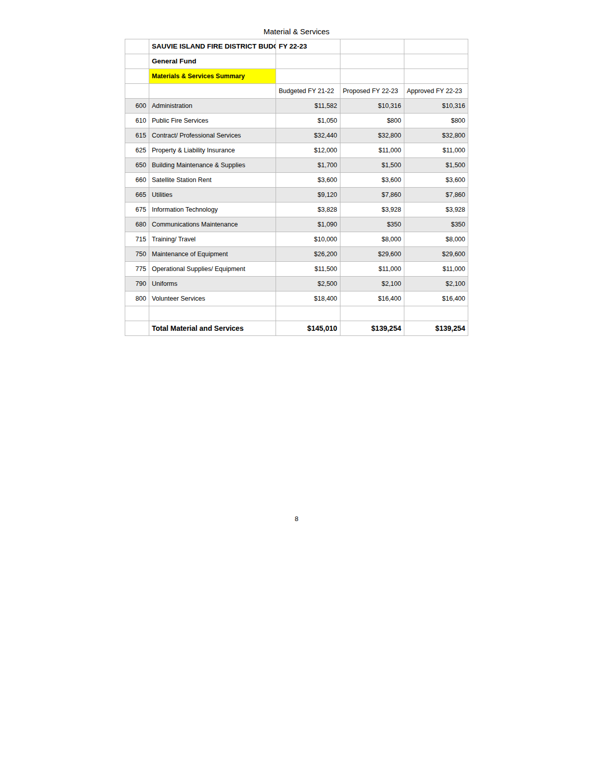Material & Services
| | SAUVIE ISLAND FIRE DISTRICT BUDGET DETAIL | FY 22-23 | | |
| | General Fund | | | |
| | Materials & Services Summary | | | |
| | | Budgeted FY 21-22 | Proposed FY 22-23 | Approved FY 22-23 |
| 600 | Administration | $11,582 | $10,316 | $10,316 |
| 610 | Public Fire Services | $1,050 | $800 | $800 |
| 615 | Contract/ Professional Services | $32,440 | $32,800 | $32,800 |
| 625 | Property & Liability Insurance | $12,000 | $11,000 | $11,000 |
| 650 | Building Maintenance & Supplies | $1,700 | $1,500 | $1,500 |
| 660 | Satellite Station Rent | $3,600 | $3,600 | $3,600 |
| 665 | Utilities | $9,120 | $7,860 | $7,860 |
| 675 | Information Technology | $3,828 | $3,928 | $3,928 |
| 680 | Communications Maintenance | $1,090 | $350 | $350 |
| 715 | Training/ Travel | $10,000 | $8,000 | $8,000 |
| 750 | Maintenance of Equipment | $26,200 | $29,600 | $29,600 |
| 775 | Operational Supplies/ Equipment | $11,500 | $11,000 | $11,000 |
| 790 | Uniforms | $2,500 | $2,100 | $2,100 |
| 800 | Volunteer Services | $18,400 | $16,400 | $16,400 |
| | Total Material and Services | $145,010 | $139,254 | $139,254 |
8